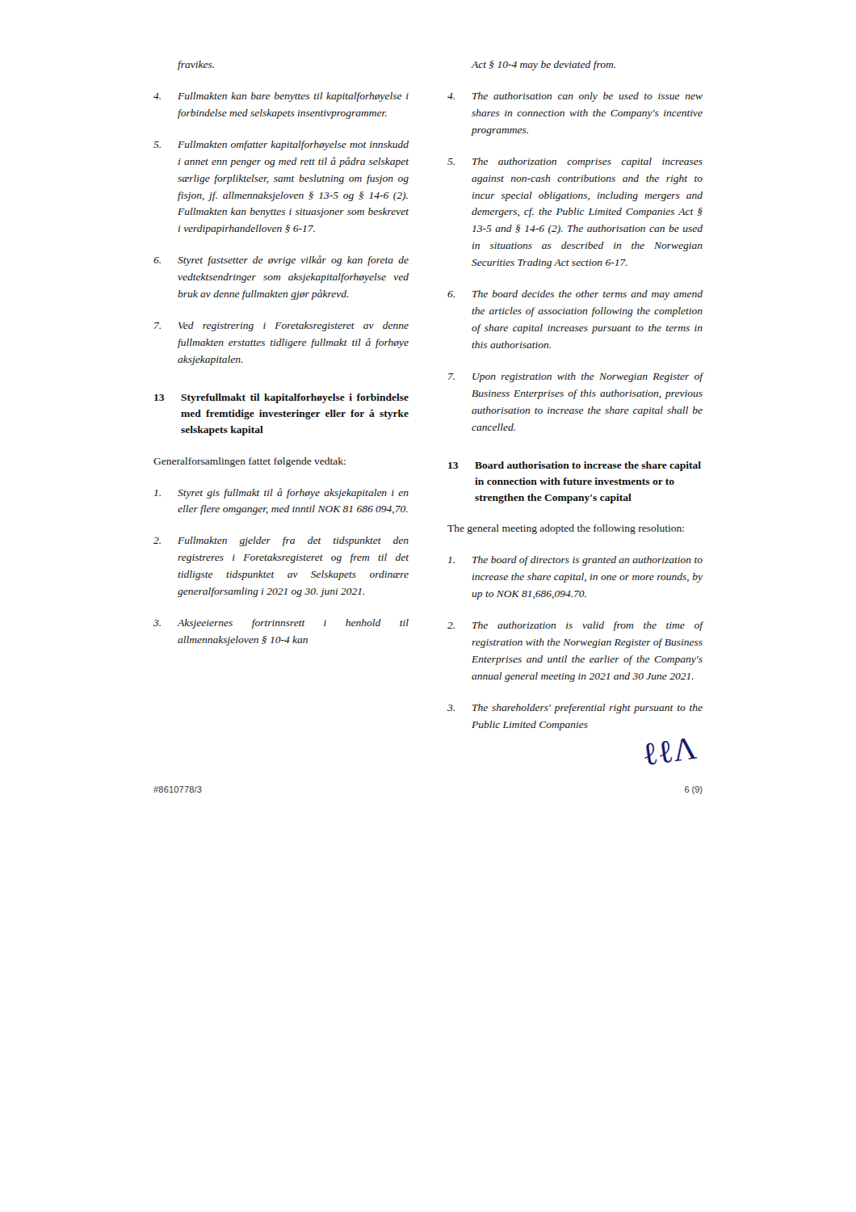fravikes.
4. Fullmakten kan bare benyttes til kapitalforhøyelse i forbindelse med selskapets insentivprogrammer.
5. Fullmakten omfatter kapitalforhøyelse mot innskudd i annet enn penger og med rett til å pådra selskapet særlige forpliktelser, samt beslutning om fusjon og fisjon, jf. allmennaksjeloven § 13-5 og § 14-6 (2). Fullmakten kan benyttes i situasjoner som beskrevet i verdipapirhandelloven § 6-17.
6. Styret fastsetter de øvrige vilkår og kan foreta de vedtektsendringer som aksjekapitalforhøyelse ved bruk av denne fullmakten gjør påkrevd.
7. Ved registrering i Foretaksregisteret av denne fullmakten erstattes tidligere fullmakt til å forhøye aksjekapitalen.
13 Styrefullmakt til kapitalforhøyelse i forbindelse med fremtidige investeringer eller for å styrke selskapets kapital
Generalforsamlingen fattet følgende vedtak:
1. Styret gis fullmakt til å forhøye aksjekapitalen i en eller flere omganger, med inntil NOK 81 686 094,70.
2. Fullmakten gjelder fra det tidspunktet den registreres i Foretaksregisteret og frem til det tidligste tidspunktet av Selskapets ordinære generalforsamling i 2021 og 30. juni 2021.
3. Aksjeeiernes fortrinnsrett i henhold til allmennaksjeloven § 10-4 kan
Act § 10-4 may be deviated from.
4. The authorisation can only be used to issue new shares in connection with the Company's incentive programmes.
5. The authorization comprises capital increases against non-cash contributions and the right to incur special obligations, including mergers and demergers, cf. the Public Limited Companies Act § 13-5 and § 14-6 (2). The authorisation can be used in situations as described in the Norwegian Securities Trading Act section 6-17.
6. The board decides the other terms and may amend the articles of association following the completion of share capital increases pursuant to the terms in this authorisation.
7. Upon registration with the Norwegian Register of Business Enterprises of this authorisation, previous authorisation to increase the share capital shall be cancelled.
13 Board authorisation to increase the share capital in connection with future investments or to strengthen the Company's capital
The general meeting adopted the following resolution:
1. The board of directors is granted an authorization to increase the share capital, in one or more rounds, by up to NOK 81,686,094.70.
2. The authorization is valid from the time of registration with the Norwegian Register of Business Enterprises and until the earlier of the Company's annual general meeting in 2021 and 30 June 2021.
3. The shareholders' preferential right pursuant to the Public Limited Companies
ℓℓΛ
#8610778/3 6 (9)